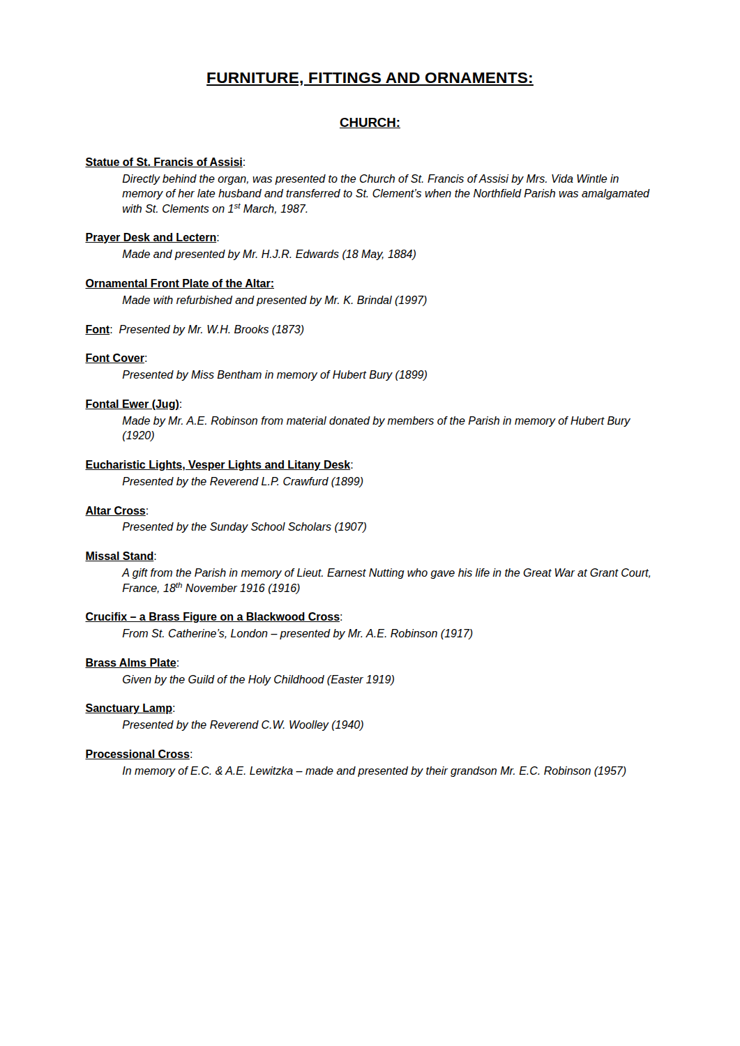FURNITURE, FITTINGS AND ORNAMENTS:
CHURCH:
Statue of St. Francis of Assisi:
Directly behind the organ, was presented to the Church of St. Francis of Assisi by Mrs. Vida Wintle in memory of her late husband and transferred to St. Clement’s when the Northfield Parish was amalgamated with St. Clements on 1st March, 1987.
Prayer Desk and Lectern:
Made and presented by Mr. H.J.R. Edwards (18 May, 1884)
Ornamental Front Plate of the Altar:
Made with refurbished and presented by Mr. K. Brindal (1997)
Font: Presented by Mr. W.H. Brooks (1873)
Font Cover:
Presented by Miss Bentham in memory of Hubert Bury (1899)
Fontal Ewer (Jug):
Made by Mr. A.E. Robinson from material donated by members of the Parish in memory of Hubert Bury (1920)
Eucharistic Lights, Vesper Lights and Litany Desk:
Presented by the Reverend L.P. Crawfurd (1899)
Altar Cross:
Presented by the Sunday School Scholars (1907)
Missal Stand:
A gift from the Parish in memory of Lieut. Earnest Nutting who gave his life in the Great War at Grant Court, France, 18th November 1916 (1916)
Crucifix – a Brass Figure on a Blackwood Cross:
From St. Catherine’s, London – presented by Mr. A.E. Robinson (1917)
Brass Alms Plate:
Given by the Guild of the Holy Childhood (Easter 1919)
Sanctuary Lamp:
Presented by the Reverend C.W. Woolley (1940)
Processional Cross:
In memory of E.C. & A.E. Lewitzka – made and presented by their grandson Mr. E.C. Robinson (1957)